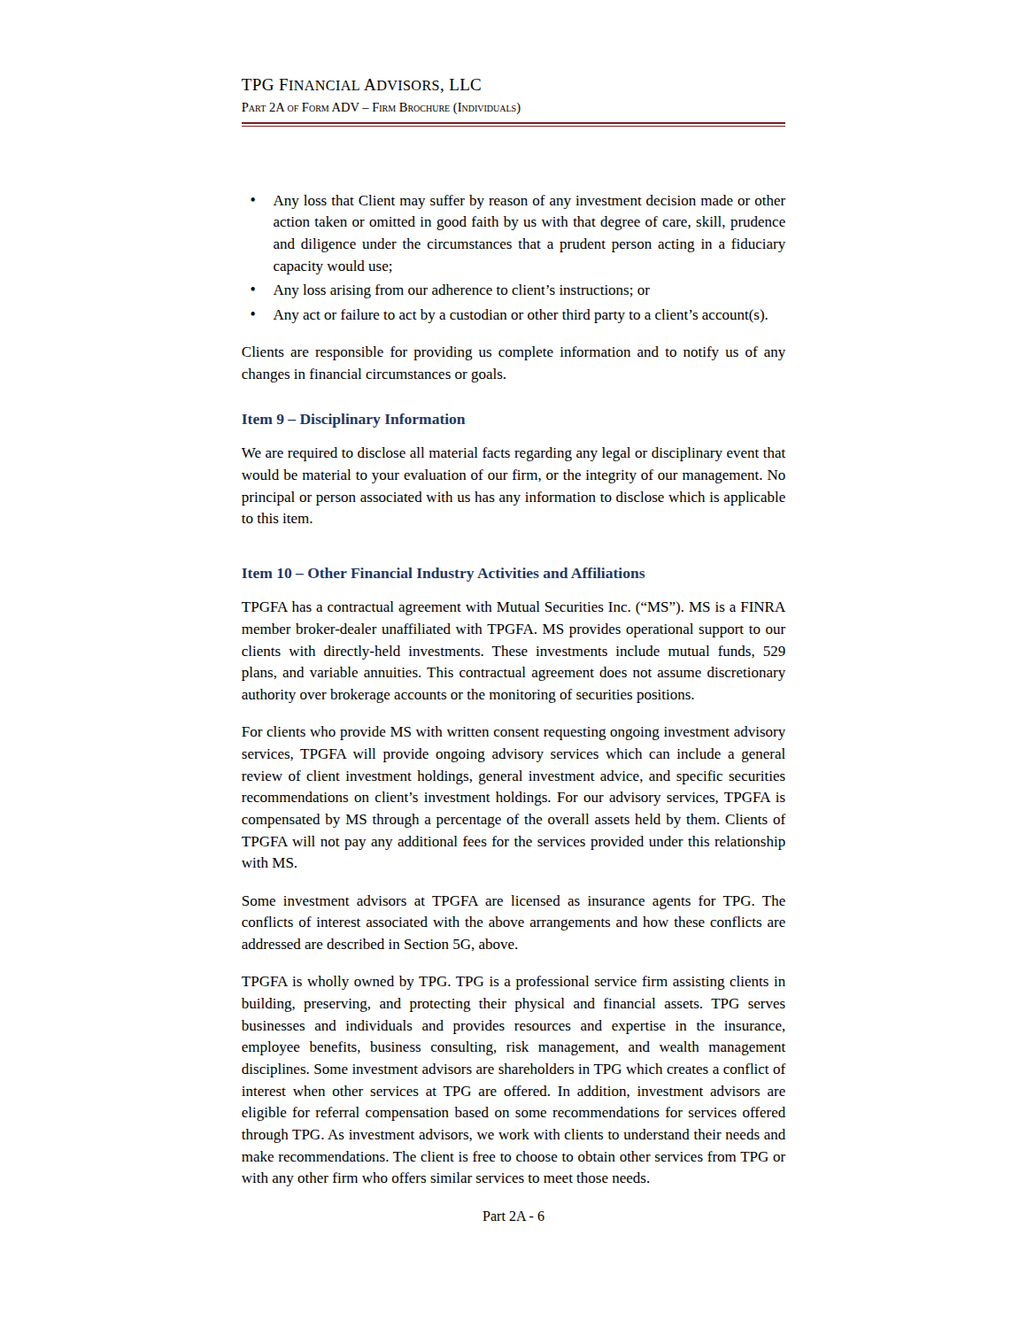TPG FINANCIAL ADVISORS, LLC
Part 2A of Form ADV – Firm Brochure (Individuals)
Any loss that Client may suffer by reason of any investment decision made or other action taken or omitted in good faith by us with that degree of care, skill, prudence and diligence under the circumstances that a prudent person acting in a fiduciary capacity would use;
Any loss arising from our adherence to client’s instructions; or
Any act or failure to act by a custodian or other third party to a client’s account(s).
Clients are responsible for providing us complete information and to notify us of any changes in financial circumstances or goals.
Item 9 – Disciplinary Information
We are required to disclose all material facts regarding any legal or disciplinary event that would be material to your evaluation of our firm, or the integrity of our management. No principal or person associated with us has any information to disclose which is applicable to this item.
Item 10 – Other Financial Industry Activities and Affiliations
TPGFA has a contractual agreement with Mutual Securities Inc. (“MS”). MS is a FINRA member broker-dealer unaffiliated with TPGFA. MS provides operational support to our clients with directly-held investments. These investments include mutual funds, 529 plans, and variable annuities. This contractual agreement does not assume discretionary authority over brokerage accounts or the monitoring of securities positions.
For clients who provide MS with written consent requesting ongoing investment advisory services, TPGFA will provide ongoing advisory services which can include a general review of client investment holdings, general investment advice, and specific securities recommendations on client’s investment holdings. For our advisory services, TPGFA is compensated by MS through a percentage of the overall assets held by them. Clients of TPGFA will not pay any additional fees for the services provided under this relationship with MS.
Some investment advisors at TPGFA are licensed as insurance agents for TPG. The conflicts of interest associated with the above arrangements and how these conflicts are addressed are described in Section 5G, above.
TPGFA is wholly owned by TPG. TPG is a professional service firm assisting clients in building, preserving, and protecting their physical and financial assets. TPG serves businesses and individuals and provides resources and expertise in the insurance, employee benefits, business consulting, risk management, and wealth management disciplines. Some investment advisors are shareholders in TPG which creates a conflict of interest when other services at TPG are offered. In addition, investment advisors are eligible for referral compensation based on some recommendations for services offered through TPG. As investment advisors, we work with clients to understand their needs and make recommendations. The client is free to choose to obtain other services from TPG or with any other firm who offers similar services to meet those needs.
Part 2A - 6